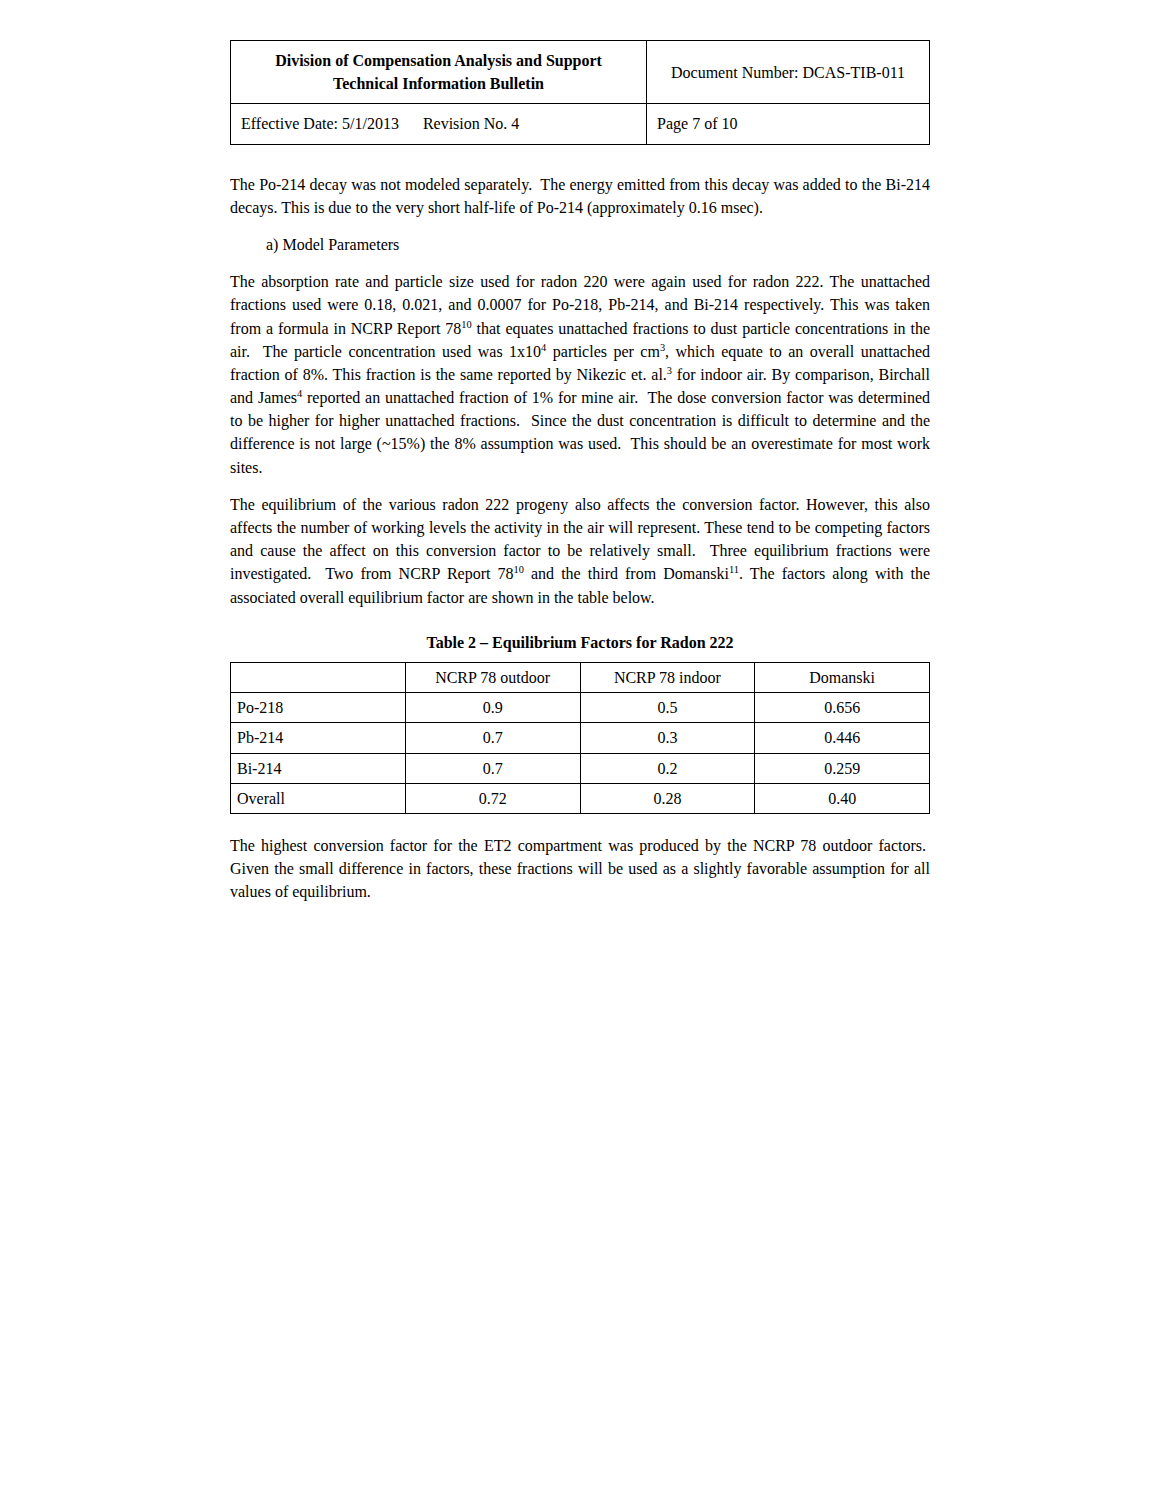| Division of Compensation Analysis and Support Technical Information Bulletin | Document Number: DCAS-TIB-011 |
| Effective Date: 5/1/2013 Revision No. 4 | Page 7 of 10 |
The Po-214 decay was not modeled separately. The energy emitted from this decay was added to the Bi-214 decays. This is due to the very short half-life of Po-214 (approximately 0.16 msec).
a) Model Parameters
The absorption rate and particle size used for radon 220 were again used for radon 222. The unattached fractions used were 0.18, 0.021, and 0.0007 for Po-218, Pb-214, and Bi-214 respectively. This was taken from a formula in NCRP Report 7810 that equates unattached fractions to dust particle concentrations in the air. The particle concentration used was 1x104 particles per cm3, which equate to an overall unattached fraction of 8%. This fraction is the same reported by Nikezic et. al.3 for indoor air. By comparison, Birchall and James4 reported an unattached fraction of 1% for mine air. The dose conversion factor was determined to be higher for higher unattached fractions. Since the dust concentration is difficult to determine and the difference is not large (~15%) the 8% assumption was used. This should be an overestimate for most work sites.
The equilibrium of the various radon 222 progeny also affects the conversion factor. However, this also affects the number of working levels the activity in the air will represent. These tend to be competing factors and cause the affect on this conversion factor to be relatively small. Three equilibrium fractions were investigated. Two from NCRP Report 7810 and the third from Domanski11. The factors along with the associated overall equilibrium factor are shown in the table below.
Table 2 – Equilibrium Factors for Radon 222
| | NCRP 78 outdoor | NCRP 78 indoor | Domanski |
| --- | --- | --- | --- |
| Po-218 | 0.9 | 0.5 | 0.656 |
| Pb-214 | 0.7 | 0.3 | 0.446 |
| Bi-214 | 0.7 | 0.2 | 0.259 |
| Overall | 0.72 | 0.28 | 0.40 |
The highest conversion factor for the ET2 compartment was produced by the NCRP 78 outdoor factors. Given the small difference in factors, these fractions will be used as a slightly favorable assumption for all values of equilibrium.